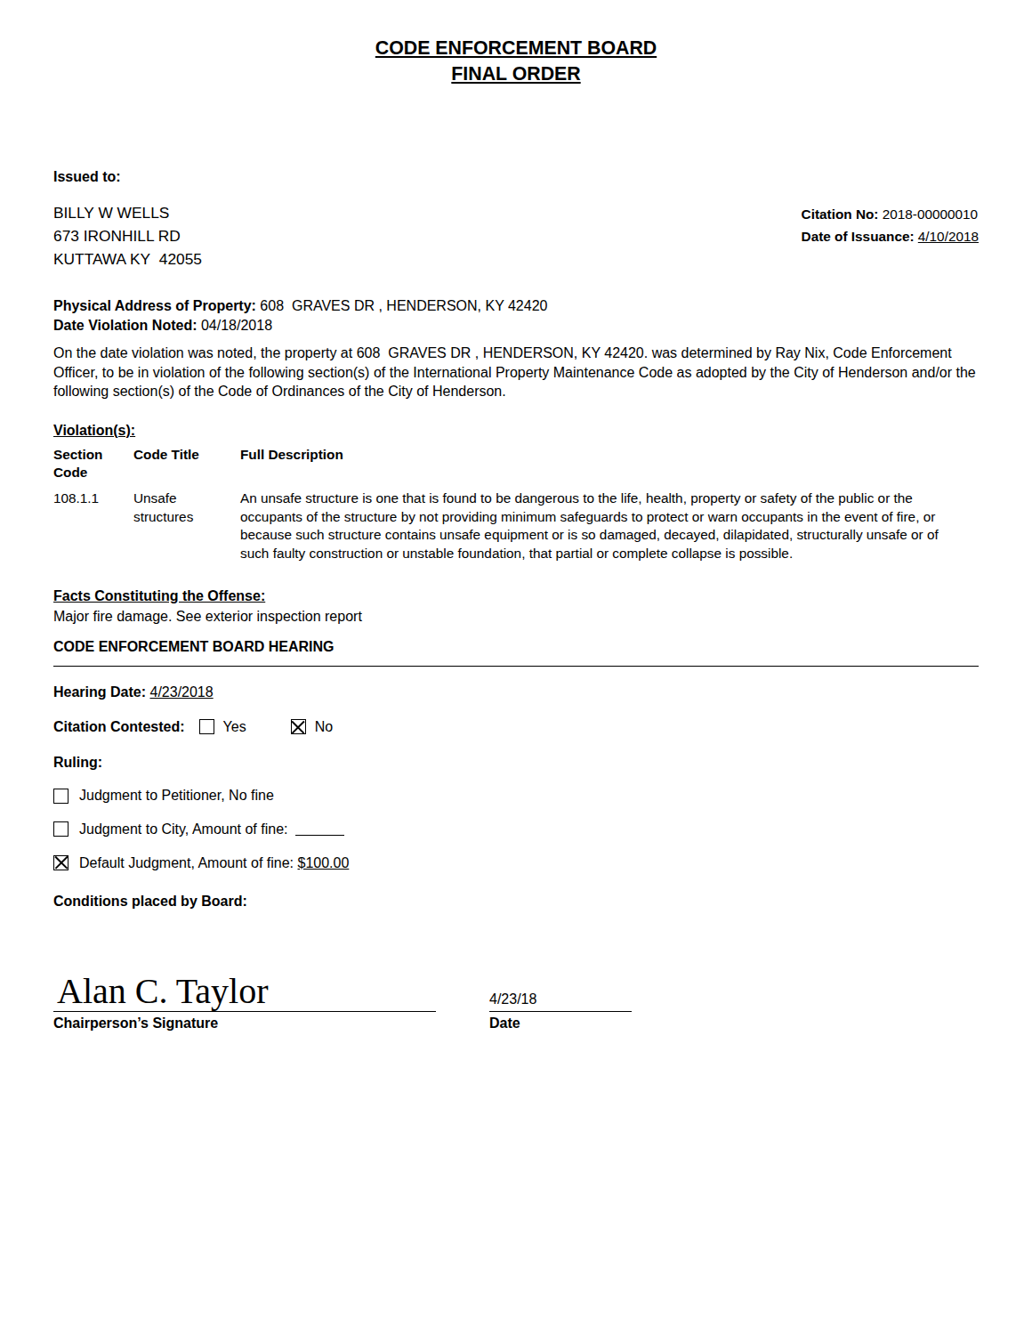CODE ENFORCEMENT BOARD FINAL ORDER
Issued to:
BILLY W WELLS
673 IRONHILL RD
KUTTAWA KY 42055
Citation No: 2018-00000010
Date of Issuance: 4/10/2018
Physical Address of Property: 608 GRAVES DR , HENDERSON, KY 42420
Date Violation Noted: 04/18/2018
On the date violation was noted, the property at 608 GRAVES DR , HENDERSON, KY 42420. was determined by Ray Nix, Code Enforcement Officer, to be in violation of the following section(s) of the International Property Maintenance Code as adopted by the City of Henderson and/or the following section(s) of the Code of Ordinances of the City of Henderson.
Violation(s):
| Section Code | Code Title | Full Description |
| --- | --- | --- |
| 108.1.1 | Unsafe structures | An unsafe structure is one that is found to be dangerous to the life, health, property or safety of the public or the occupants of the structure by not providing minimum safeguards to protect or warn occupants in the event of fire, or because such structure contains unsafe equipment or is so damaged, decayed, dilapidated, structurally unsafe or of such faulty construction or unstable foundation, that partial or complete collapse is possible. |
Facts Constituting the Offense:
Major fire damage. See exterior inspection report
CODE ENFORCEMENT BOARD HEARING
Hearing Date: 4/23/2018
Citation Contested: Yes No
Ruling:
Judgment to Petitioner, No fine
Judgment to City, Amount of fine:
Default Judgment, Amount of fine: $100.00
Conditions placed by Board:
Alan C. Taylor
Chairperson’s Signature
4/23/18
Date